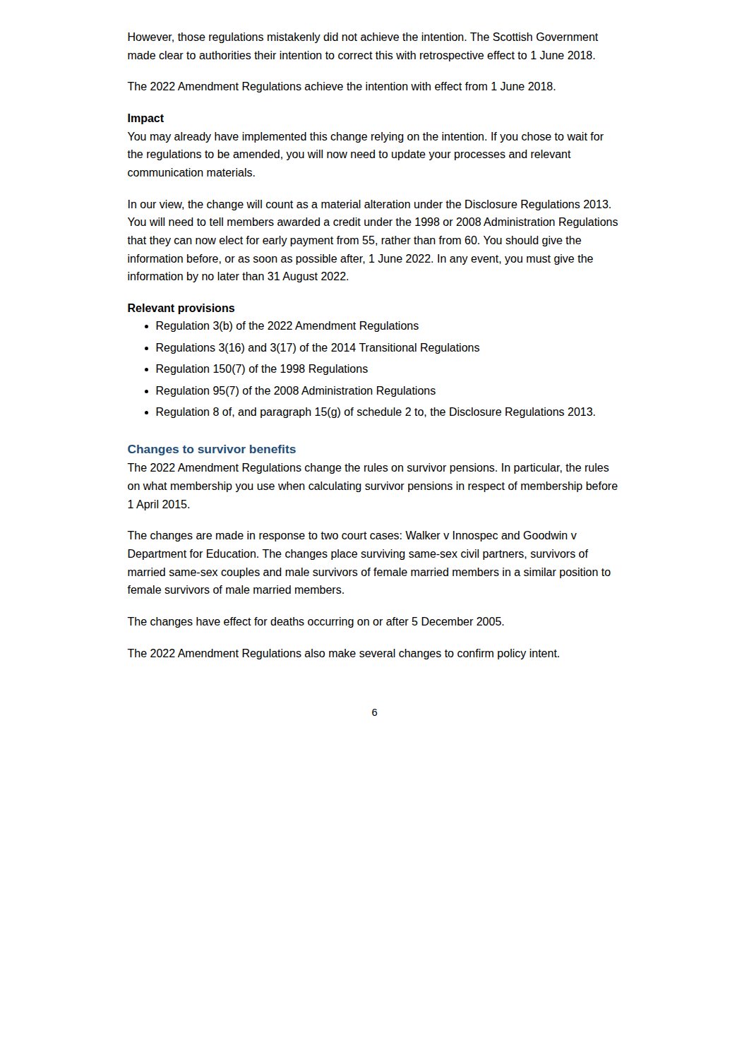However, those regulations mistakenly did not achieve the intention. The Scottish Government made clear to authorities their intention to correct this with retrospective effect to 1 June 2018.
The 2022 Amendment Regulations achieve the intention with effect from 1 June 2018.
Impact
You may already have implemented this change relying on the intention. If you chose to wait for the regulations to be amended, you will now need to update your processes and relevant communication materials.
In our view, the change will count as a material alteration under the Disclosure Regulations 2013. You will need to tell members awarded a credit under the 1998 or 2008 Administration Regulations that they can now elect for early payment from 55, rather than from 60. You should give the information before, or as soon as possible after, 1 June 2022. In any event, you must give the information by no later than 31 August 2022.
Relevant provisions
Regulation 3(b) of the 2022 Amendment Regulations
Regulations 3(16) and 3(17) of the 2014 Transitional Regulations
Regulation 150(7) of the 1998 Regulations
Regulation 95(7) of the 2008 Administration Regulations
Regulation 8 of, and paragraph 15(g) of schedule 2 to, the Disclosure Regulations 2013.
Changes to survivor benefits
The 2022 Amendment Regulations change the rules on survivor pensions. In particular, the rules on what membership you use when calculating survivor pensions in respect of membership before 1 April 2015.
The changes are made in response to two court cases: Walker v Innospec and Goodwin v Department for Education. The changes place surviving same-sex civil partners, survivors of married same-sex couples and male survivors of female married members in a similar position to female survivors of male married members.
The changes have effect for deaths occurring on or after 5 December 2005.
The 2022 Amendment Regulations also make several changes to confirm policy intent.
6